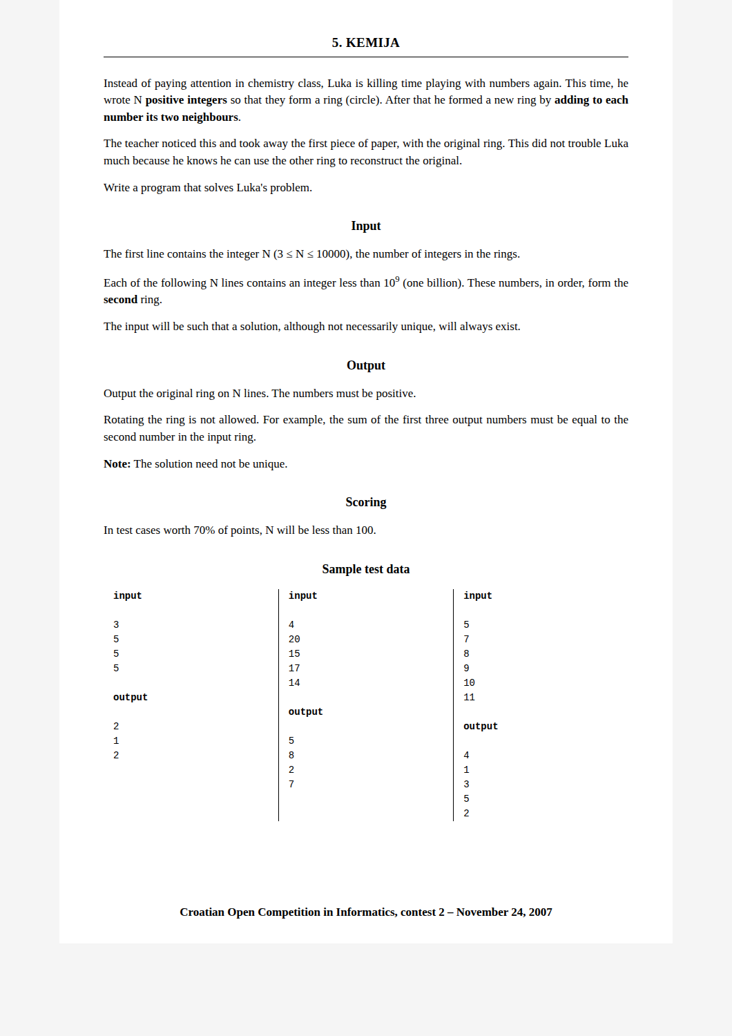5. KEMIJA
Instead of paying attention in chemistry class, Luka is killing time playing with numbers again. This time, he wrote N positive integers so that they form a ring (circle). After that he formed a new ring by adding to each number its two neighbours.
The teacher noticed this and took away the first piece of paper, with the original ring. This did not trouble Luka much because he knows he can use the other ring to reconstruct the original.
Write a program that solves Luka's problem.
Input
The first line contains the integer N (3 ≤ N ≤ 10000), the number of integers in the rings.
Each of the following N lines contains an integer less than 109 (one billion). These numbers, in order, form the second ring.
The input will be such that a solution, although not necessarily unique, will always exist.
Output
Output the original ring on N lines. The numbers must be positive.
Rotating the ring is not allowed. For example, the sum of the first three output numbers must be equal to the second number in the input ring.
Note: The solution need not be unique.
Scoring
In test cases worth 70% of points, N will be less than 100.
Sample test data
| input 3 5 5 5 output 2 1 2 | input 4 20 15 17 14 output 5 8 2 7 | input 5 7 8 9 10 11 output 4 1 3 5 2 |
Croatian Open Competition in Informatics, contest 2 – November 24, 2007